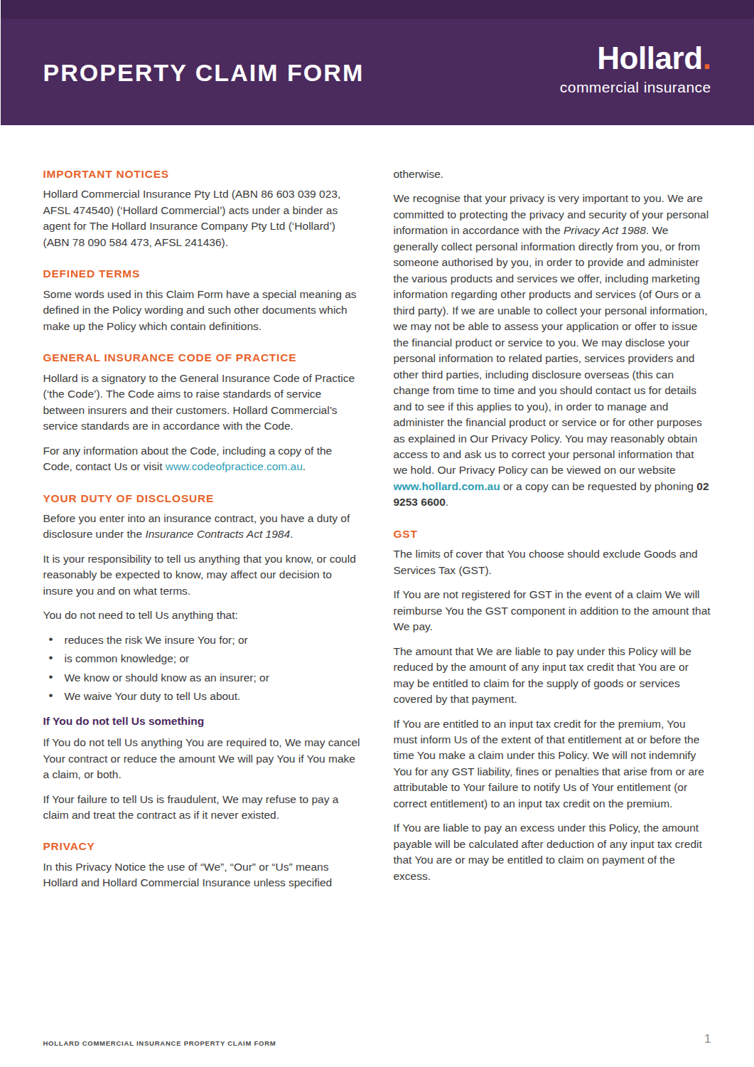Property Claim Form
Hollard.
commercial insurance
Important Notices
Hollard Commercial Insurance Pty Ltd (ABN 86 603 039 023, AFSL 474540) (‘Hollard Commercial’) acts under a binder as agent for The Hollard Insurance Company Pty Ltd (‘Hollard’) (ABN 78 090 584 473, AFSL 241436).
Defined Terms
Some words used in this Claim Form have a special meaning as defined in the Policy wording and such other documents which make up the Policy which contain definitions.
General Insurance Code of Practice
Hollard is a signatory to the General Insurance Code of Practice (‘the Code’). The Code aims to raise standards of service between insurers and their customers. Hollard Commercial’s service standards are in accordance with the Code.
For any information about the Code, including a copy of the Code, contact Us or visit www.codeofpractice.com.au.
Your Duty of Disclosure
Before you enter into an insurance contract, you have a duty of disclosure under the Insurance Contracts Act 1984.
It is your responsibility to tell us anything that you know, or could reasonably be expected to know, may affect our decision to insure you and on what terms.
You do not need to tell Us anything that:
reduces the risk We insure You for; or
is common knowledge; or
We know or should know as an insurer; or
We waive Your duty to tell Us about.
If You do not tell Us something
If You do not tell Us anything You are required to, We may cancel Your contract or reduce the amount We will pay You if You make a claim, or both.
If Your failure to tell Us is fraudulent, We may refuse to pay a claim and treat the contract as if it never existed.
Privacy
In this Privacy Notice the use of “We”, “Our” or “Us” means Hollard and Hollard Commercial Insurance unless specified otherwise.
We recognise that your privacy is very important to you. We are committed to protecting the privacy and security of your personal information in accordance with the Privacy Act 1988. We generally collect personal information directly from you, or from someone authorised by you, in order to provide and administer the various products and services we offer, including marketing information regarding other products and services (of Ours or a third party). If we are unable to collect your personal information, we may not be able to assess your application or offer to issue the financial product or service to you. We may disclose your personal information to related parties, services providers and other third parties, including disclosure overseas (this can change from time to time and you should contact us for details and to see if this applies to you), in order to manage and administer the financial product or service or for other purposes as explained in Our Privacy Policy. You may reasonably obtain access to and ask us to correct your personal information that we hold. Our Privacy Policy can be viewed on our website www.hollard.com.au or a copy can be requested by phoning 02 9253 6600.
GST
The limits of cover that You choose should exclude Goods and Services Tax (GST).
If You are not registered for GST in the event of a claim We will reimburse You the GST component in addition to the amount that We pay.
The amount that We are liable to pay under this Policy will be reduced by the amount of any input tax credit that You are or may be entitled to claim for the supply of goods or services covered by that payment.
If You are entitled to an input tax credit for the premium, You must inform Us of the extent of that entitlement at or before the time You make a claim under this Policy. We will not indemnify You for any GST liability, fines or penalties that arise from or are attributable to Your failure to notify Us of Your entitlement (or correct entitlement) to an input tax credit on the premium.
If You are liable to pay an excess under this Policy, the amount payable will be calculated after deduction of any input tax credit that You are or may be entitled to claim on payment of the excess.
Hollard Commercial Insurance Property Claim Form
1